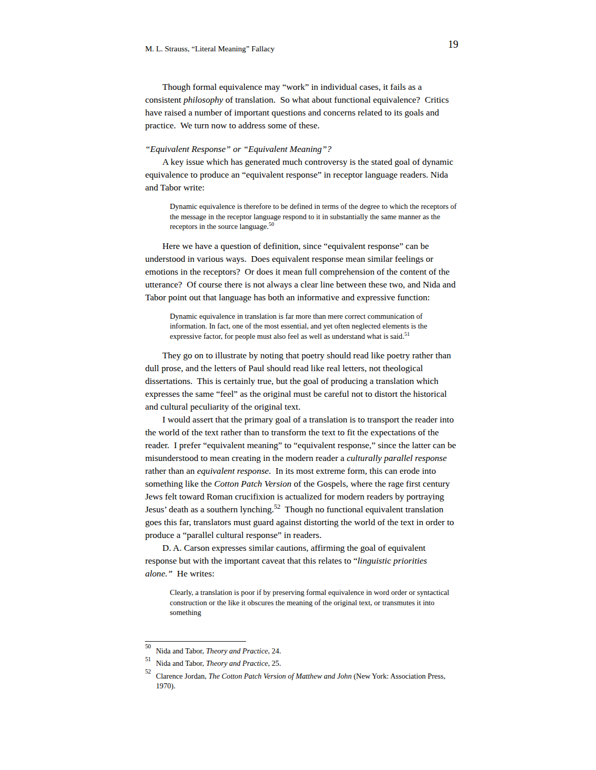M. L. Strauss, “Literal Meaning” Fallacy 19
Though formal equivalence may “work” in individual cases, it fails as a consistent philosophy of translation. So what about functional equivalence? Critics have raised a number of important questions and concerns related to its goals and practice. We turn now to address some of these.
“Equivalent Response” or “Equivalent Meaning”?
A key issue which has generated much controversy is the stated goal of dynamic equivalence to produce an “equivalent response” in receptor language readers. Nida and Tabor write:
Dynamic equivalence is therefore to be defined in terms of the degree to which the receptors of the message in the receptor language respond to it in substantially the same manner as the receptors in the source language.50
Here we have a question of definition, since “equivalent response” can be understood in various ways. Does equivalent response mean similar feelings or emotions in the receptors? Or does it mean full comprehension of the content of the utterance? Of course there is not always a clear line between these two, and Nida and Tabor point out that language has both an informative and expressive function:
Dynamic equivalence in translation is far more than mere correct communication of information. In fact, one of the most essential, and yet often neglected elements is the expressive factor, for people must also feel as well as understand what is said.51
They go on to illustrate by noting that poetry should read like poetry rather than dull prose, and the letters of Paul should read like real letters, not theological dissertations. This is certainly true, but the goal of producing a translation which expresses the same “feel” as the original must be careful not to distort the historical and cultural peculiarity of the original text.
I would assert that the primary goal of a translation is to transport the reader into the world of the text rather than to transform the text to fit the expectations of the reader. I prefer “equivalent meaning” to “equivalent response,” since the latter can be misunderstood to mean creating in the modern reader a culturally parallel response rather than an equivalent response. In its most extreme form, this can erode into something like the Cotton Patch Version of the Gospels, where the rage first century Jews felt toward Roman crucifixion is actualized for modern readers by portraying Jesus’ death as a southern lynching.52 Though no functional equivalent translation goes this far, translators must guard against distorting the world of the text in order to produce a “parallel cultural response” in readers.
D. A. Carson expresses similar cautions, affirming the goal of equivalent response but with the important caveat that this relates to “linguistic priorities alone.” He writes:
Clearly, a translation is poor if by preserving formal equivalence in word order or syntactical construction or the like it obscures the meaning of the original text, or transmutes it into something
50 Nida and Tabor, Theory and Practice, 24.
51 Nida and Tabor, Theory and Practice, 25.
52 Clarence Jordan, The Cotton Patch Version of Matthew and John (New York: Association Press, 1970).